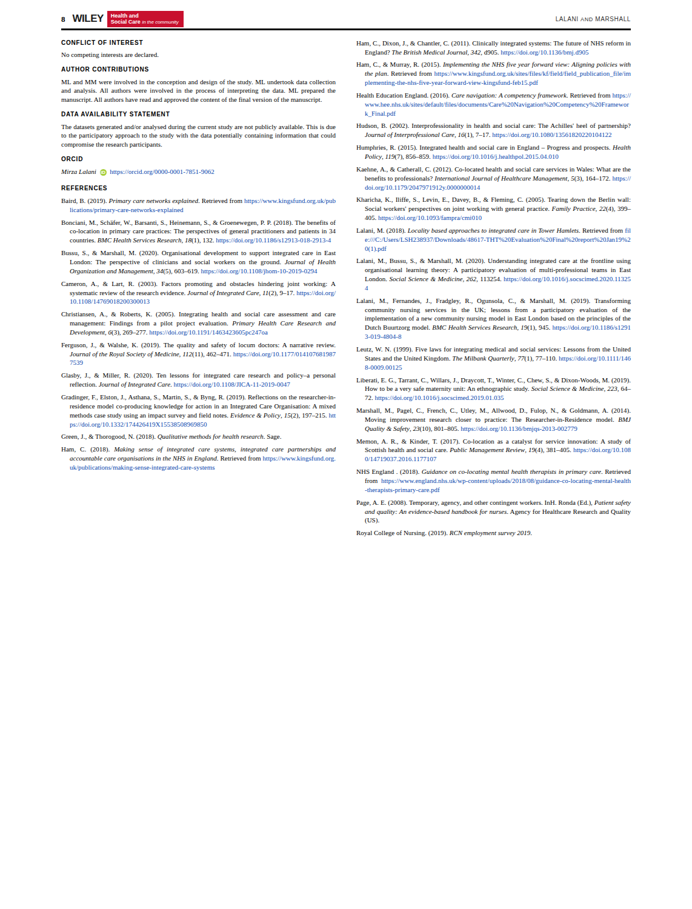8 WILEY Health and Social Care in the community
LALANI AND MARSHALL
Conflict of Interest
No competing interests are declared.
Author Contributions
ML and MM were involved in the conception and design of the study. ML undertook data collection and analysis. All authors were involved in the process of interpreting the data. ML prepared the manuscript. All authors have read and approved the content of the final version of the manuscript.
Data Availability Statement
The datasets generated and/or analysed during the current study are not publicly available. This is due to the participatory approach to the study with the data potentially containing information that could compromise the research participants.
ORCID
Mirza Lalani iD https://orcid.org/0000-0001-7851-9062
References
Baird, B. (2019). Primary care networks explained. Retrieved from https://www.kingsfund.org.uk/publications/primary-care-networks-explained
Bonciani, M., Schäfer, W., Barsanti, S., Heinemann, S., & Groenewegen, P. P. (2018). The benefits of co-location in primary care practices: The perspectives of general practitioners and patients in 34 countries. BMC Health Services Research, 18(1), 132. https://doi.org/10.1186/s12913-018-2913-4
Bussu, S., & Marshall, M. (2020). Organisational development to support integrated care in East London: The perspective of clinicians and social workers on the ground. Journal of Health Organization and Management, 34(5), 603–619. https://doi.org/10.1108/jhom-10-2019-0294
Cameron, A., & Lart, R. (2003). Factors promoting and obstacles hindering joint working: A systematic review of the research evidence. Journal of Integrated Care, 11(2), 9–17. https://doi.org/10.1108/14769018200300013
Christiansen, A., & Roberts, K. (2005). Integrating health and social care assessment and care management: Findings from a pilot project evaluation. Primary Health Care Research and Development, 6(3), 269–277. https://doi.org/10.1191/1463423605pc247oa
Ferguson, J., & Walshe, K. (2019). The quality and safety of locum doctors: A narrative review. Journal of the Royal Society of Medicine, 112(11), 462–471. https://doi.org/10.1177/0141076819877539
Glasby, J., & Miller, R. (2020). Ten lessons for integrated care research and policy–a personal reflection. Journal of Integrated Care. https://doi.org/10.1108/JICA-11-2019-0047
Gradinger, F., Elston, J., Asthana, S., Martin, S., & Byng, R. (2019). Reflections on the researcher-in-residence model co-producing knowledge for action in an Integrated Care Organisation: A mixed methods case study using an impact survey and field notes. Evidence & Policy, 15(2), 197–215. https://doi.org/10.1332/174426419X15538508969850
Green, J., & Thorogood, N. (2018). Qualitative methods for health research. Sage.
Ham, C. (2018). Making sense of integrated care systems, integrated care partnerships and accountable care organisations in the NHS in England. Retrieved from https://www.kingsfund.org.uk/publications/making-sense-integrated-care-systems
Ham, C., Dixon, J., & Chantler, C. (2011). Clinically integrated systems: The future of NHS reform in England? The British Medical Journal, 342, d905. https://doi.org/10.1136/bmj.d905
Ham, C., & Murray, R. (2015). Implementing the NHS five year forward view: Aligning policies with the plan. Retrieved from https://www.kingsfund.org.uk/sites/files/kf/field/field_publication_file/implementing-the-nhs-five-year-forward-view-kingsfund-feb15.pdf
Health Education England. (2016). Care navigation: A competency framework. Retrieved from https://www.hee.nhs.uk/sites/default/files/documents/Care%20Navigation%20Competency%20Framework_Final.pdf
Hudson, B. (2002). Interprofessionality in health and social care: The Achilles' heel of partnership? Journal of Interprofessional Care, 16(1), 7–17. https://doi.org/10.1080/13561820220104122
Humphries, R. (2015). Integrated health and social care in England – Progress and prospects. Health Policy, 119(7), 856–859. https://doi.org/10.1016/j.healthpol.2015.04.010
Kaehne, A., & Catherall, C. (2012). Co-located health and social care services in Wales: What are the benefits to professionals? International Journal of Healthcare Management, 5(3), 164–172. https://doi.org/10.1179/2047971912y.0000000014
Kharicha, K., Iliffe, S., Levin, E., Davey, B., & Fleming, C. (2005). Tearing down the Berlin wall: Social workers' perspectives on joint working with general practice. Family Practice, 22(4), 399–405. https://doi.org/10.1093/fampra/cmi010
Lalani, M. (2018). Locality based approaches to integrated care in Tower Hamlets. Retrieved from file:///C:/Users/LSH238937/Downloads/48617-THT%20Evaluation%20Final%20report%20Jan19%20(1).pdf
Lalani, M., Bussu, S., & Marshall, M. (2020). Understanding integrated care at the frontline using organisational learning theory: A participatory evaluation of multi-professional teams in East London. Social Science & Medicine, 262, 113254. https://doi.org/10.1016/j.socscimed.2020.113254
Lalani, M., Fernandes, J., Fradgley, R., Ogunsola, C., & Marshall, M. (2019). Transforming community nursing services in the UK; lessons from a participatory evaluation of the implementation of a new community nursing model in East London based on the principles of the Dutch Buurtzorg model. BMC Health Services Research, 19(1), 945. https://doi.org/10.1186/s12913-019-4804-8
Leutz, W. N. (1999). Five laws for integrating medical and social services: Lessons from the United States and the United Kingdom. The Milbank Quarterly, 77(1), 77–110. https://doi.org/10.1111/1468-0009.00125
Liberati, E. G., Tarrant, C., Willars, J., Draycott, T., Winter, C., Chew, S., & Dixon-Woods, M. (2019). How to be a very safe maternity unit: An ethnographic study. Social Science & Medicine, 223, 64–72. https://doi.org/10.1016/j.socscimed.2019.01.035
Marshall, M., Pagel, C., French, C., Utley, M., Allwood, D., Fulop, N., & Goldmann, A. (2014). Moving improvement research closer to practice: The Researcher-in-Residence model. BMJ Quality & Safety, 23(10), 801–805. https://doi.org/10.1136/bmjqs-2013-002779
Memon, A. R., & Kinder, T. (2017). Co-location as a catalyst for service innovation: A study of Scottish health and social care. Public Management Review, 19(4), 381–405. https://doi.org/10.1080/14719037.2016.1177107
NHS England . (2018). Guidance on co-locating mental health therapists in primary care. Retrieved from https://www.england.nhs.uk/wp-content/uploads/2018/08/guidance-co-locating-mental-health-therapists-primary-care.pdf
Page, A. E. (2008). Temporary, agency, and other contingent workers. InH. Ronda (Ed.), Patient safety and quality: An evidence-based handbook for nurses. Agency for Healthcare Research and Quality (US).
Royal College of Nursing. (2019). RCN employment survey 2019.